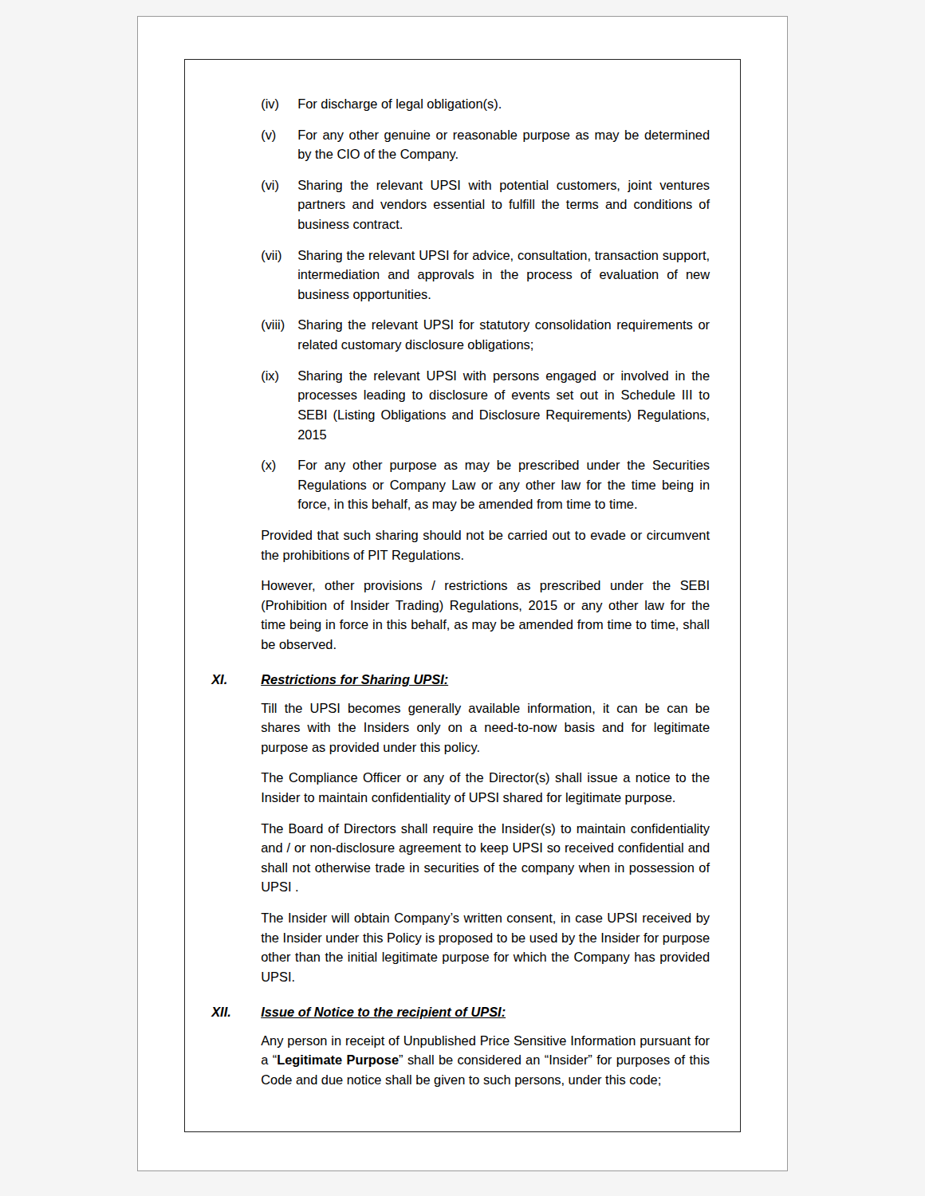(iv) For discharge of legal obligation(s).
(v) For any other genuine or reasonable purpose as may be determined by the CIO of the Company.
(vi) Sharing the relevant UPSI with potential customers, joint ventures partners and vendors essential to fulfill the terms and conditions of business contract.
(vii) Sharing the relevant UPSI for advice, consultation, transaction support, intermediation and approvals in the process of evaluation of new business opportunities.
(viii) Sharing the relevant UPSI for statutory consolidation requirements or related customary disclosure obligations;
(ix) Sharing the relevant UPSI with persons engaged or involved in the processes leading to disclosure of events set out in Schedule III to SEBI (Listing Obligations and Disclosure Requirements) Regulations, 2015
(x) For any other purpose as may be prescribed under the Securities Regulations or Company Law or any other law for the time being in force, in this behalf, as may be amended from time to time.
Provided that such sharing should not be carried out to evade or circumvent the prohibitions of PIT Regulations.
However, other provisions / restrictions as prescribed under the SEBI (Prohibition of Insider Trading) Regulations, 2015 or any other law for the time being in force in this behalf, as may be amended from time to time, shall be observed.
XI.
Restrictions for Sharing UPSI:
Till the UPSI becomes generally available information, it can be can be shares with the Insiders only on a need-to-now basis and for legitimate purpose as provided under this policy.
The Compliance Officer or any of the Director(s) shall issue a notice to the Insider to maintain confidentiality of UPSI shared for legitimate purpose.
The Board of Directors shall require the Insider(s) to maintain confidentiality and / or non-disclosure agreement to keep UPSI so received confidential and shall not otherwise trade in securities of the company when in possession of UPSI .
The Insider will obtain Company’s written consent, in case UPSI received by the Insider under this Policy is proposed to be used by the Insider for purpose other than the initial legitimate purpose for which the Company has provided UPSI.
XII.
Issue of Notice to the recipient of UPSI:
Any person in receipt of Unpublished Price Sensitive Information pursuant for a “Legitimate Purpose” shall be considered an “Insider” for purposes of this Code and due notice shall be given to such persons, under this code;